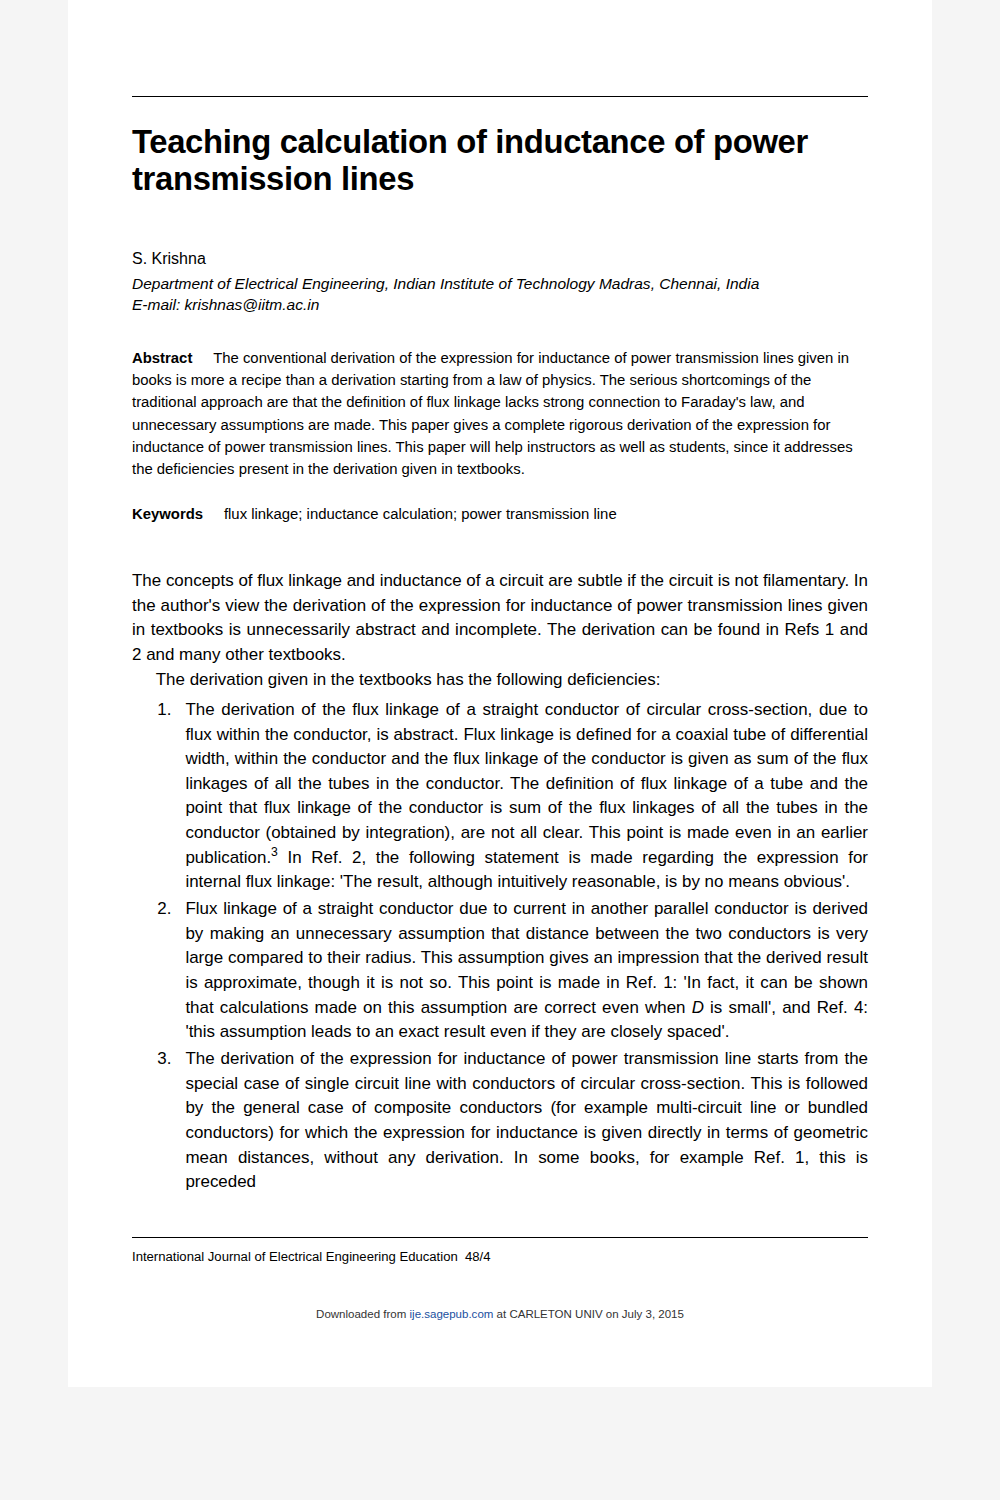Teaching calculation of inductance of power
transmission lines
S. Krishna
Department of Electrical Engineering, Indian Institute of Technology Madras, Chennai, India
E-mail: krishnas@iitm.ac.in
Abstract The conventional derivation of the expression for inductance of power transmission lines given in books is more a recipe than a derivation starting from a law of physics. The serious shortcomings of the traditional approach are that the definition of flux linkage lacks strong connection to Faraday's law, and unnecessary assumptions are made. This paper gives a complete rigorous derivation of the expression for inductance of power transmission lines. This paper will help instructors as well as students, since it addresses the deficiencies present in the derivation given in textbooks.
Keywordsflux linkage; inductance calculation; power transmission line
The concepts of flux linkage and inductance of a circuit are subtle if the circuit is not filamentary. In the author's view the derivation of the expression for inductance of power transmission lines given in textbooks is unnecessarily abstract and incomplete. The derivation can be found in Refs 1 and 2 and many other textbooks.
The derivation given in the textbooks has the following deficiencies:
The derivation of the flux linkage of a straight conductor of circular cross-section, due to flux within the conductor, is abstract. Flux linkage is defined for a coaxial tube of differential width, within the conductor and the flux linkage of the conductor is given as sum of the flux linkages of all the tubes in the conductor. The definition of flux linkage of a tube and the point that flux linkage of the conductor is sum of the flux linkages of all the tubes in the conductor (obtained by integration), are not all clear. This point is made even in an earlier publication.3 In Ref. 2, the following statement is made regarding the expression for internal flux linkage: 'The result, although intuitively reasonable, is by no means obvious'.
Flux linkage of a straight conductor due to current in another parallel conductor is derived by making an unnecessary assumption that distance between the two conductors is very large compared to their radius. This assumption gives an impression that the derived result is approximate, though it is not so. This point is made in Ref. 1: 'In fact, it can be shown that calculations made on this assumption are correct even when D is small', and Ref. 4: 'this assumption leads to an exact result even if they are closely spaced'.
The derivation of the expression for inductance of power transmission line starts from the special case of single circuit line with conductors of circular cross-section. This is followed by the general case of composite conductors (for example multi-circuit line or bundled conductors) for which the expression for inductance is given directly in terms of geometric mean distances, without any derivation. In some books, for example Ref. 1, this is preceded
International Journal of Electrical Engineering Education 48/4
Downloaded from ije.sagepub.com at CARLETON UNIV on July 3, 2015